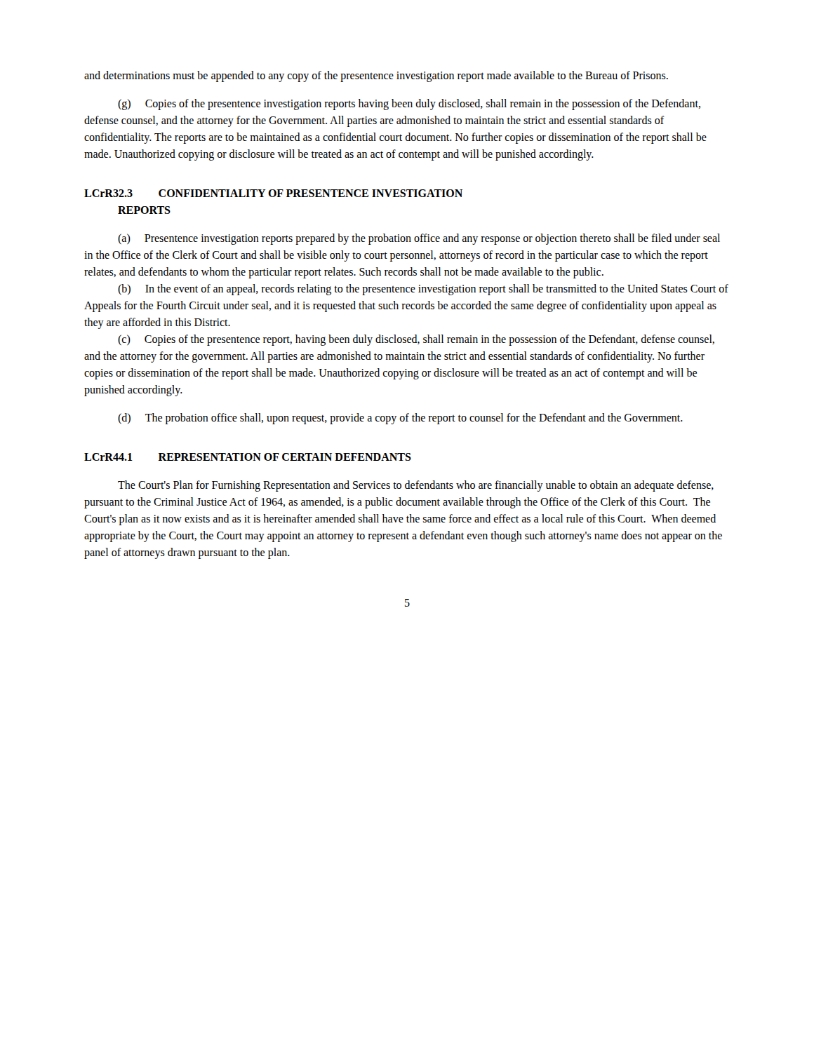and determinations must be appended to any copy of the presentence investigation report made available to the Bureau of Prisons.
(g) Copies of the presentence investigation reports having been duly disclosed, shall remain in the possession of the Defendant, defense counsel, and the attorney for the Government. All parties are admonished to maintain the strict and essential standards of confidentiality. The reports are to be maintained as a confidential court document. No further copies or dissemination of the report shall be made. Unauthorized copying or disclosure will be treated as an act of contempt and will be punished accordingly.
LCrR32.3 CONFIDENTIALITY OF PRESENTENCE INVESTIGATIONREPORTS
(a) Presentence investigation reports prepared by the probation office and any response or objection thereto shall be filed under seal in the Office of the Clerk of Court and shall be visible only to court personnel, attorneys of record in the particular case to which the report relates, and defendants to whom the particular report relates. Such records shall not be made available to the public.
(b) In the event of an appeal, records relating to the presentence investigation report shall be transmitted to the United States Court of Appeals for the Fourth Circuit under seal, and it is requested that such records be accorded the same degree of confidentiality upon appeal as they are afforded in this District.
(c) Copies of the presentence report, having been duly disclosed, shall remain in the possession of the Defendant, defense counsel, and the attorney for the government. All parties are admonished to maintain the strict and essential standards of confidentiality. No further copies or dissemination of the report shall be made. Unauthorized copying or disclosure will be treated as an act of contempt and will be punished accordingly.
(d) The probation office shall, upon request, provide a copy of the report to counsel for the Defendant and the Government.
LCrR44.1 REPRESENTATION OF CERTAIN DEFENDANTS
The Court's Plan for Furnishing Representation and Services to defendants who are financially unable to obtain an adequate defense, pursuant to the Criminal Justice Act of 1964, as amended, is a public document available through the Office of the Clerk of this Court. The Court's plan as it now exists and as it is hereinafter amended shall have the same force and effect as a local rule of this Court. When deemed appropriate by the Court, the Court may appoint an attorney to represent a defendant even though such attorney's name does not appear on the panel of attorneys drawn pursuant to the plan.
5